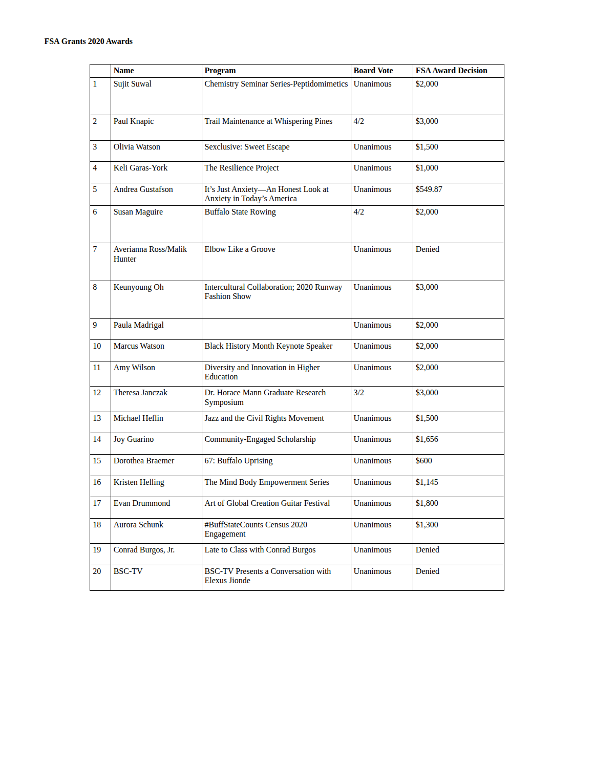FSA Grants 2020 Awards
| | Name | Program | Board Vote | FSA Award Decision |
| --- | --- | --- | --- | --- |
| 1 | Sujit Suwal | Chemistry Seminar Series-Peptidomimetics | Unanimous | $2,000 |
| 2 | Paul Knapic | Trail Maintenance at Whispering Pines | 4/2 | $3,000 |
| 3 | Olivia Watson | Sexclusive: Sweet Escape | Unanimous | $1,500 |
| 4 | Keli Garas-York | The Resilience Project | Unanimous | $1,000 |
| 5 | Andrea Gustafson | It’s Just Anxiety—An Honest Look at Anxiety in Today’s America | Unanimous | $549.87 |
| 6 | Susan Maguire | Buffalo State Rowing | 4/2 | $2,000 |
| 7 | Averianna Ross/Malik Hunter | Elbow Like a Groove | Unanimous | Denied |
| 8 | Keunyoung Oh | Intercultural Collaboration; 2020 Runway Fashion Show | Unanimous | $3,000 |
| 9 | Paula Madrigal | | Unanimous | $2,000 |
| 10 | Marcus Watson | Black History Month Keynote Speaker | Unanimous | $2,000 |
| 11 | Amy Wilson | Diversity and Innovation in Higher Education | Unanimous | $2,000 |
| 12 | Theresa Janczak | Dr. Horace Mann Graduate Research Symposium | 3/2 | $3,000 |
| 13 | Michael Heflin | Jazz and the Civil Rights Movement | Unanimous | $1,500 |
| 14 | Joy Guarino | Community-Engaged Scholarship | Unanimous | $1,656 |
| 15 | Dorothea Braemer | 67: Buffalo Uprising | Unanimous | $600 |
| 16 | Kristen Helling | The Mind Body Empowerment Series | Unanimous | $1,145 |
| 17 | Evan Drummond | Art of Global Creation Guitar Festival | Unanimous | $1,800 |
| 18 | Aurora Schunk | #BuffStateCounts Census 2020 Engagement | Unanimous | $1,300 |
| 19 | Conrad Burgos, Jr. | Late to Class with Conrad Burgos | Unanimous | Denied |
| 20 | BSC-TV | BSC-TV Presents a Conversation with Elexus Jionde | Unanimous | Denied |